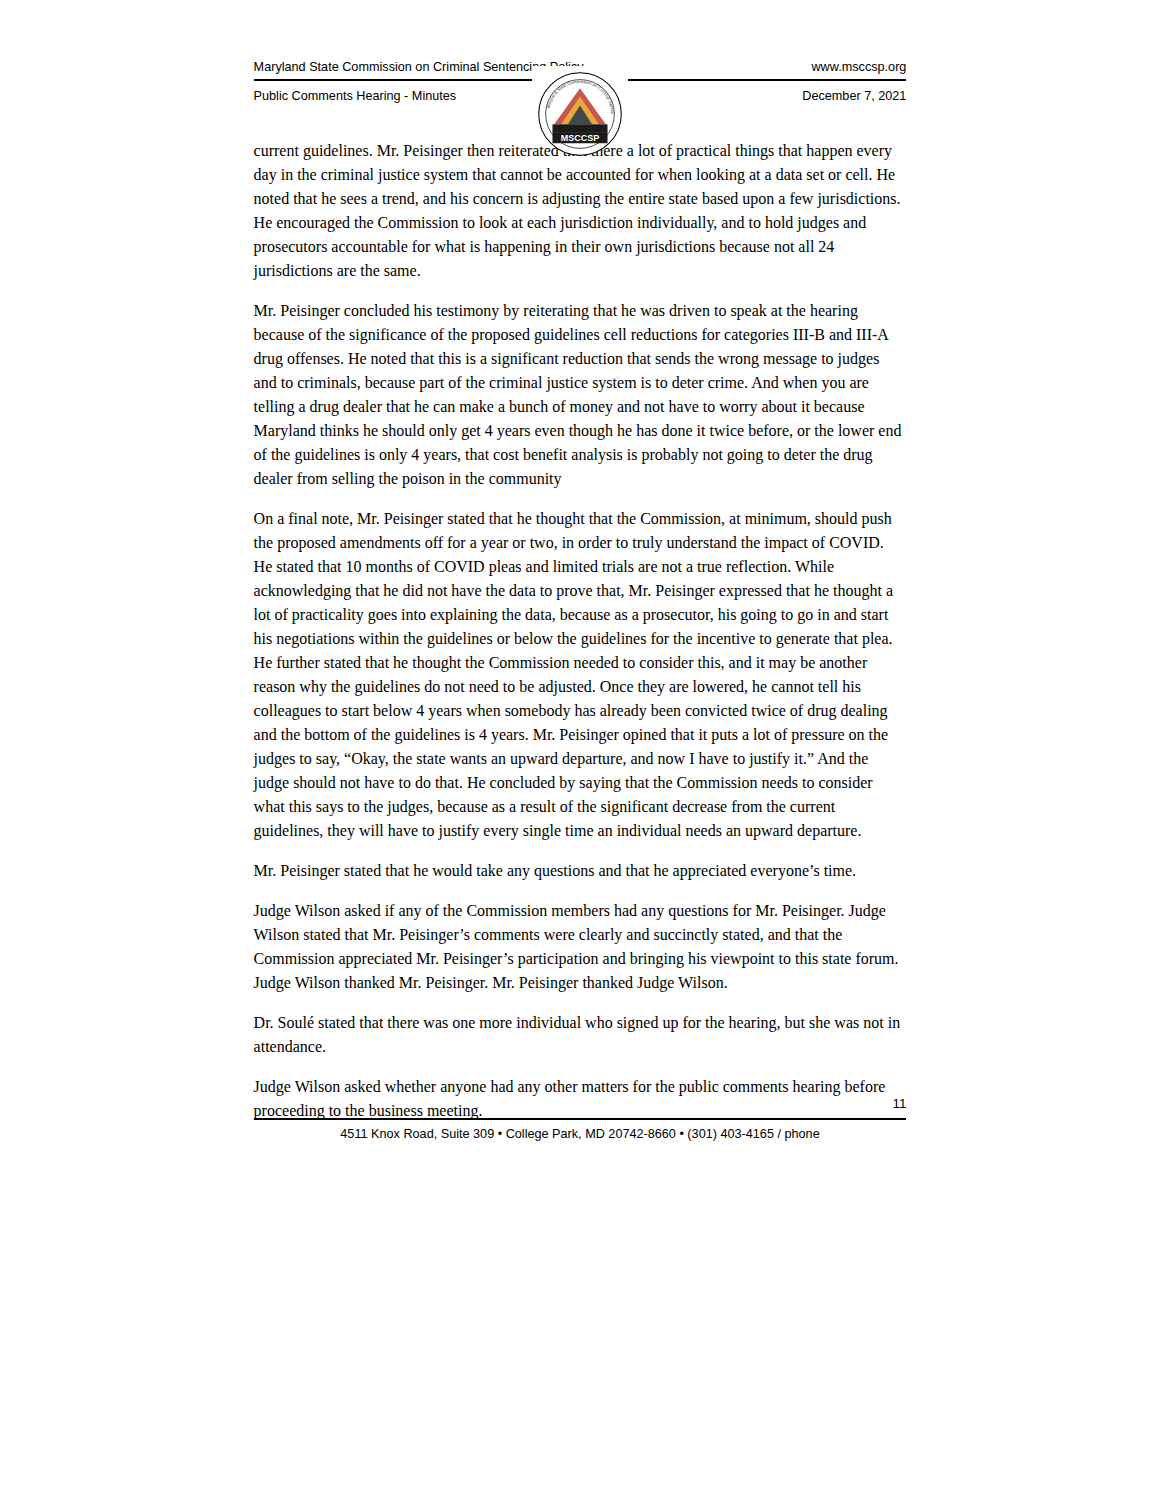Maryland State Commission on Criminal Sentencing Policy
www.msccsp.org
MSCCSP MSCCSP Maryland State Commission on Criminal Sentencing Policy
Public Comments Hearing - Minutes
December 7, 2021
current guidelines. Mr. Peisinger then reiterated that there a lot of practical things that happen every day in the criminal justice system that cannot be accounted for when looking at a data set or cell. He noted that he sees a trend, and his concern is adjusting the entire state based upon a few jurisdictions. He encouraged the Commission to look at each jurisdiction individually, and to hold judges and prosecutors accountable for what is happening in their own jurisdictions because not all 24 jurisdictions are the same.
Mr. Peisinger concluded his testimony by reiterating that he was driven to speak at the hearing because of the significance of the proposed guidelines cell reductions for categories III-B and III-A drug offenses. He noted that this is a significant reduction that sends the wrong message to judges and to criminals, because part of the criminal justice system is to deter crime. And when you are telling a drug dealer that he can make a bunch of money and not have to worry about it because Maryland thinks he should only get 4 years even though he has done it twice before, or the lower end of the guidelines is only 4 years, that cost benefit analysis is probably not going to deter the drug dealer from selling the poison in the community
On a final note, Mr. Peisinger stated that he thought that the Commission, at minimum, should push the proposed amendments off for a year or two, in order to truly understand the impact of COVID. He stated that 10 months of COVID pleas and limited trials are not a true reflection. While acknowledging that he did not have the data to prove that, Mr. Peisinger expressed that he thought a lot of practicality goes into explaining the data, because as a prosecutor, his going to go in and start his negotiations within the guidelines or below the guidelines for the incentive to generate that plea. He further stated that he thought the Commission needed to consider this, and it may be another reason why the guidelines do not need to be adjusted. Once they are lowered, he cannot tell his colleagues to start below 4 years when somebody has already been convicted twice of drug dealing and the bottom of the guidelines is 4 years. Mr. Peisinger opined that it puts a lot of pressure on the judges to say, “Okay, the state wants an upward departure, and now I have to justify it.” And the judge should not have to do that. He concluded by saying that the Commission needs to consider what this says to the judges, because as a result of the significant decrease from the current guidelines, they will have to justify every single time an individual needs an upward departure.
Mr. Peisinger stated that he would take any questions and that he appreciated everyone’s time.
Judge Wilson asked if any of the Commission members had any questions for Mr. Peisinger. Judge Wilson stated that Mr. Peisinger’s comments were clearly and succinctly stated, and that the Commission appreciated Mr. Peisinger’s participation and bringing his viewpoint to this state forum. Judge Wilson thanked Mr. Peisinger. Mr. Peisinger thanked Judge Wilson.
Dr. Soulé stated that there was one more individual who signed up for the hearing, but she was not in attendance.
Judge Wilson asked whether anyone had any other matters for the public comments hearing before proceeding to the business meeting.
11
4511 Knox Road, Suite 309 • College Park, MD 20742-8660 • (301) 403-4165 / phone